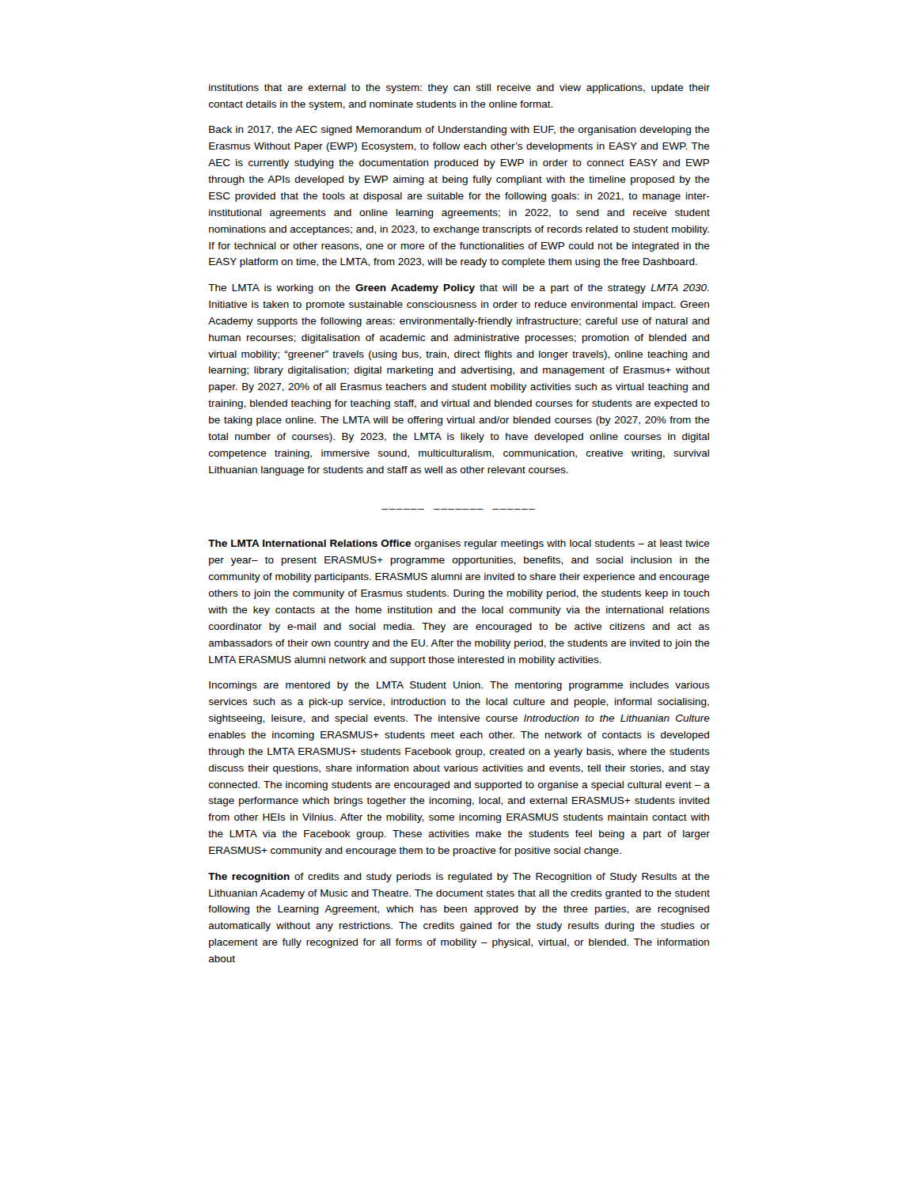institutions that are external to the system: they can still receive and view applications, update their contact details in the system, and nominate students in the online format.
Back in 2017, the AEC signed Memorandum of Understanding with EUF, the organisation developing the Erasmus Without Paper (EWP) Ecosystem, to follow each other’s developments in EASY and EWP. The AEC is currently studying the documentation produced by EWP in order to connect EASY and EWP through the APIs developed by EWP aiming at being fully compliant with the timeline proposed by the ESC provided that the tools at disposal are suitable for the following goals: in 2021, to manage inter-institutional agreements and online learning agreements; in 2022, to send and receive student nominations and acceptances; and, in 2023, to exchange transcripts of records related to student mobility. If for technical or other reasons, one or more of the functionalities of EWP could not be integrated in the EASY platform on time, the LMTA, from 2023, will be ready to complete them using the free Dashboard.
The LMTA is working on the Green Academy Policy that will be a part of the strategy LMTA 2030. Initiative is taken to promote sustainable consciousness in order to reduce environmental impact. Green Academy supports the following areas: environmentally-friendly infrastructure; careful use of natural and human recourses; digitalisation of academic and administrative processes; promotion of blended and virtual mobility; “greener” travels (using bus, train, direct flights and longer travels), online teaching and learning; library digitalisation; digital marketing and advertising, and management of Erasmus+ without paper. By 2027, 20% of all Erasmus teachers and student mobility activities such as virtual teaching and training, blended teaching for teaching staff, and virtual and blended courses for students are expected to be taking place online. The LMTA will be offering virtual and/or blended courses (by 2027, 20% from the total number of courses). By 2023, the LMTA is likely to have developed online courses in digital competence training, immersive sound, multiculturalism, communication, creative writing, survival Lithuanian language for students and staff as well as other relevant courses.
______ _______ ______
The LMTA International Relations Office organises regular meetings with local students – at least twice per year– to present ERASMUS+ programme opportunities, benefits, and social inclusion in the community of mobility participants. ERASMUS alumni are invited to share their experience and encourage others to join the community of Erasmus students. During the mobility period, the students keep in touch with the key contacts at the home institution and the local community via the international relations coordinator by e-mail and social media. They are encouraged to be active citizens and act as ambassadors of their own country and the EU. After the mobility period, the students are invited to join the LMTA ERASMUS alumni network and support those interested in mobility activities.
Incomings are mentored by the LMTA Student Union. The mentoring programme includes various services such as a pick-up service, introduction to the local culture and people, informal socialising, sightseeing, leisure, and special events. The intensive course Introduction to the Lithuanian Culture enables the incoming ERASMUS+ students meet each other. The network of contacts is developed through the LMTA ERASMUS+ students Facebook group, created on a yearly basis, where the students discuss their questions, share information about various activities and events, tell their stories, and stay connected. The incoming students are encouraged and supported to organise a special cultural event – a stage performance which brings together the incoming, local, and external ERASMUS+ students invited from other HEIs in Vilnius. After the mobility, some incoming ERASMUS students maintain contact with the LMTA via the Facebook group. These activities make the students feel being a part of larger ERASMUS+ community and encourage them to be proactive for positive social change.
The recognition of credits and study periods is regulated by The Recognition of Study Results at the Lithuanian Academy of Music and Theatre. The document states that all the credits granted to the student following the Learning Agreement, which has been approved by the three parties, are recognised automatically without any restrictions. The credits gained for the study results during the studies or placement are fully recognized for all forms of mobility – physical, virtual, or blended. The information about